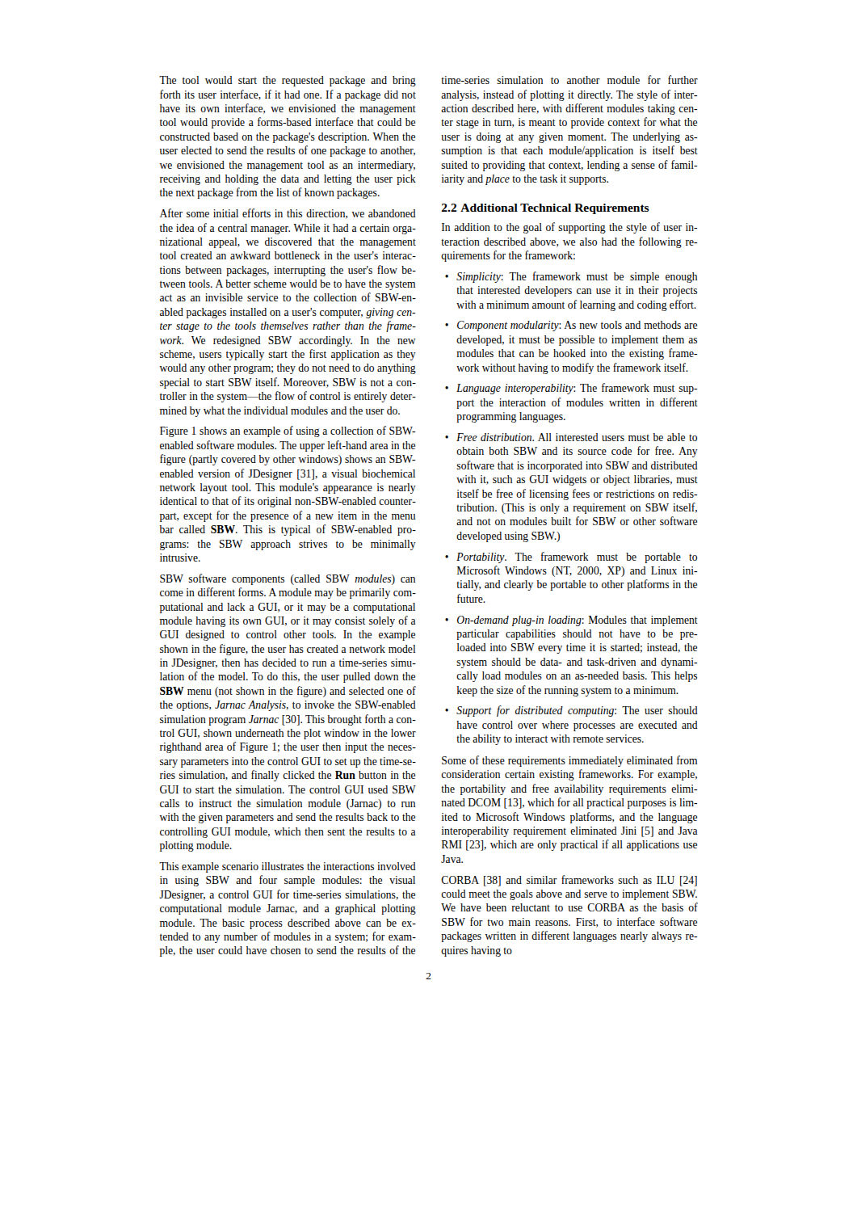The tool would start the requested package and bring forth its user interface, if it had one. If a package did not have its own interface, we envisioned the management tool would provide a forms-based interface that could be constructed based on the package's description. When the user elected to send the results of one package to another, we envisioned the management tool as an intermediary, receiving and holding the data and letting the user pick the next package from the list of known packages.
After some initial efforts in this direction, we abandoned the idea of a central manager. While it had a certain organizational appeal, we discovered that the management tool created an awkward bottleneck in the user's interactions between packages, interrupting the user's flow between tools. A better scheme would be to have the system act as an invisible service to the collection of SBW-enabled packages installed on a user's computer, giving center stage to the tools themselves rather than the framework. We redesigned SBW accordingly. In the new scheme, users typically start the first application as they would any other program; they do not need to do anything special to start SBW itself. Moreover, SBW is not a controller in the system—the flow of control is entirely determined by what the individual modules and the user do.
Figure 1 shows an example of using a collection of SBW-enabled software modules. The upper left-hand area in the figure (partly covered by other windows) shows an SBW-enabled version of JDesigner [31], a visual biochemical network layout tool. This module's appearance is nearly identical to that of its original non-SBW-enabled counterpart, except for the presence of a new item in the menu bar called SBW. This is typical of SBW-enabled programs: the SBW approach strives to be minimally intrusive.
SBW software components (called SBW modules) can come in different forms. A module may be primarily computational and lack a GUI, or it may be a computational module having its own GUI, or it may consist solely of a GUI designed to control other tools. In the example shown in the figure, the user has created a network model in JDesigner, then has decided to run a time-series simulation of the model. To do this, the user pulled down the SBW menu (not shown in the figure) and selected one of the options, Jarnac Analysis, to invoke the SBW-enabled simulation program Jarnac [30]. This brought forth a control GUI, shown underneath the plot window in the lower righthand area of Figure 1; the user then input the necessary parameters into the control GUI to set up the time-series simulation, and finally clicked the Run button in the GUI to start the simulation. The control GUI used SBW calls to instruct the simulation module (Jarnac) to run with the given parameters and send the results back to the controlling GUI module, which then sent the results to a plotting module.
This example scenario illustrates the interactions involved in using SBW and four sample modules: the visual JDesigner, a control GUI for time-series simulations, the computational module Jarnac, and a graphical plotting module. The basic process described above can be extended to any number of modules in a system; for example, the user could have chosen to send the results of the time-series simulation to another module for further analysis, instead of plotting it directly. The style of interaction described here, with different modules taking center stage in turn, is meant to provide context for what the user is doing at any given moment. The underlying assumption is that each module/application is itself best suited to providing that context, lending a sense of familiarity and place to the task it supports.
2.2 Additional Technical Requirements
In addition to the goal of supporting the style of user interaction described above, we also had the following requirements for the framework:
Simplicity: The framework must be simple enough that interested developers can use it in their projects with a minimum amount of learning and coding effort.
Component modularity: As new tools and methods are developed, it must be possible to implement them as modules that can be hooked into the existing framework without having to modify the framework itself.
Language interoperability: The framework must support the interaction of modules written in different programming languages.
Free distribution. All interested users must be able to obtain both SBW and its source code for free. Any software that is incorporated into SBW and distributed with it, such as GUI widgets or object libraries, must itself be free of licensing fees or restrictions on redistribution. (This is only a requirement on SBW itself, and not on modules built for SBW or other software developed using SBW.)
Portability. The framework must be portable to Microsoft Windows (NT, 2000, XP) and Linux initially, and clearly be portable to other platforms in the future.
On-demand plug-in loading: Modules that implement particular capabilities should not have to be pre-loaded into SBW every time it is started; instead, the system should be data- and task-driven and dynamically load modules on an as-needed basis. This helps keep the size of the running system to a minimum.
Support for distributed computing: The user should have control over where processes are executed and the ability to interact with remote services.
Some of these requirements immediately eliminated from consideration certain existing frameworks. For example, the portability and free availability requirements eliminated DCOM [13], which for all practical purposes is limited to Microsoft Windows platforms, and the language interoperability requirement eliminated Jini [5] and Java RMI [23], which are only practical if all applications use Java.
CORBA [38] and similar frameworks such as ILU [24] could meet the goals above and serve to implement SBW. We have been reluctant to use CORBA as the basis of SBW for two main reasons. First, to interface software packages written in different languages nearly always requires having to
2